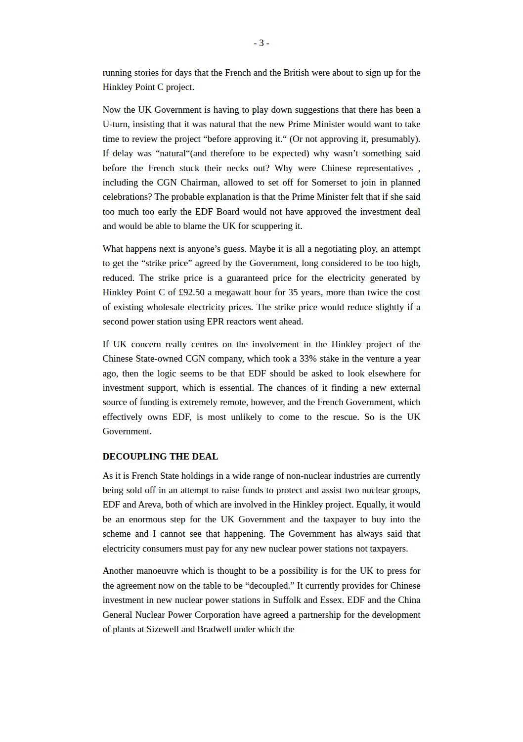- 3 -
running stories for days that the French and the British were about to sign up for the Hinkley Point C project.
Now the UK Government is having to play down suggestions that there has been a U-turn, insisting that it was natural that the new Prime Minister would want to take time to review the project “before approving it.“ (Or not approving it, presumably). If delay was “natural“(and therefore to be expected) why wasn’t something said before the French stuck their necks out? Why were Chinese representatives , including the CGN Chairman, allowed to set off for Somerset to join in planned celebrations? The probable explanation is that the Prime Minister felt that if she said too much too early the EDF Board would not have approved the investment deal and would be able to blame the UK for scuppering it.
What happens next is anyone’s guess. Maybe it is all a negotiating ploy, an attempt to get the “strike price” agreed by the Government, long considered to be too high, reduced. The strike price is a guaranteed price for the electricity generated by Hinkley Point C of £92.50 a megawatt hour for 35 years, more than twice the cost of existing wholesale electricity prices. The strike price would reduce slightly if a second power station using EPR reactors went ahead.
If UK concern really centres on the involvement in the Hinkley project of the Chinese State-owned CGN company, which took a 33% stake in the venture a year ago, then the logic seems to be that EDF should be asked to look elsewhere for investment support, which is essential. The chances of it finding a new external source of funding is extremely remote, however, and the French Government, which effectively owns EDF, is most unlikely to come to the rescue. So is the UK Government.
DECOUPLING THE DEAL
As it is French State holdings in a wide range of non-nuclear industries are currently being sold off in an attempt to raise funds to protect and assist two nuclear groups, EDF and Areva, both of which are involved in the Hinkley project. Equally, it would be an enormous step for the UK Government and the taxpayer to buy into the scheme and I cannot see that happening. The Government has always said that electricity consumers must pay for any new nuclear power stations not taxpayers.
Another manoeuvre which is thought to be a possibility is for the UK to press for the agreement now on the table to be “decoupled.” It currently provides for Chinese investment in new nuclear power stations in Suffolk and Essex. EDF and the China General Nuclear Power Corporation have agreed a partnership for the development of plants at Sizewell and Bradwell under which the